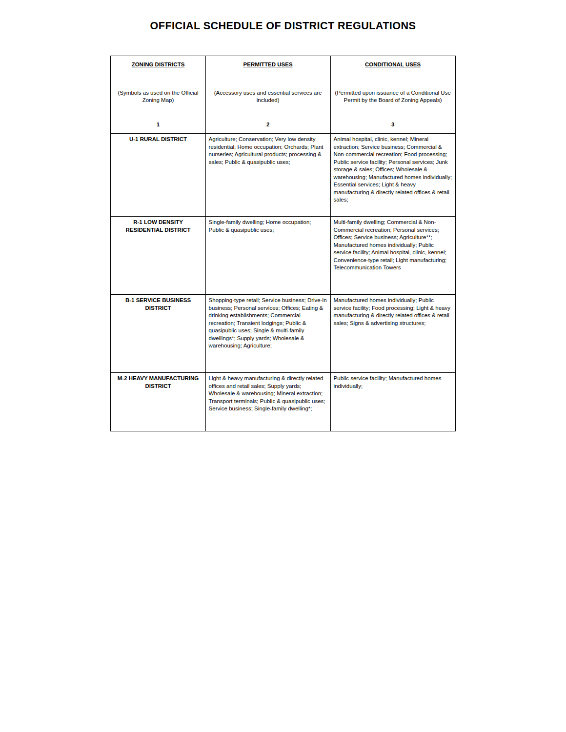OFFICIAL SCHEDULE OF DISTRICT REGULATIONS
| ZONING DISTRICTS (Symbols as used on the Official Zoning Map) 1 | PERMITTED USES (Accessory uses and essential services are included) 2 | CONDITIONAL USES (Permitted upon issuance of a Conditional Use Permit by the Board of Zoning Appeals) 3 |
| --- | --- | --- |
| U-1 RURAL DISTRICT | Agriculture; Conservation; Very low density residential; Home occupation; Orchards; Plant nurseries; Agricultural products; processing & sales; Public & quasipublic uses; | Animal hospital, clinic, kennel; Mineral extraction; Service business; Commercial & Non-commercial recreation; Food processing; Public service facility; Personal services; Junk storage & sales; Offices; Wholesale & warehousing; Manufactured homes individually; Essential services; Light & heavy manufacturing & directly related offices & retail sales; |
| R-1 LOW DENSITY RESIDENTIAL DISTRICT | Single-family dwelling; Home occupation; Public & quasipublic uses; | Multi-family dwelling; Commercial & Non-Commercial recreation; Personal services; Offices; Service business; Agriculture**; Manufactured homes individually; Public service facility; Animal hospital, clinic, kennel; Convenience-type retail; Light manufacturing; Telecommunication Towers |
| B-1 SERVICE BUSINESS DISTRICT | Shopping-type retail; Service business; Drive-in business; Personal services; Offices; Eating & drinking establishments; Commercial recreation; Transient lodgings; Public & quasipublic uses; Single & multi-family dwellings*; Supply yards; Wholesale & warehousing; Agriculture; | Manufactured homes individually; Public service facility; Food processing; Light & heavy manufacturing & directly related offices & retail sales; Signs & advertising structures; |
| M-2 HEAVY MANUFACTURING DISTRICT | Light & heavy manufacturing & directly related offices and retail sales; Supply yards; Wholesale & warehousing; Mineral extraction; Transport terminals; Public & quasipublic uses; Service business; Single-family dwelling*; | Public service facility; Manufactured homes individually; |